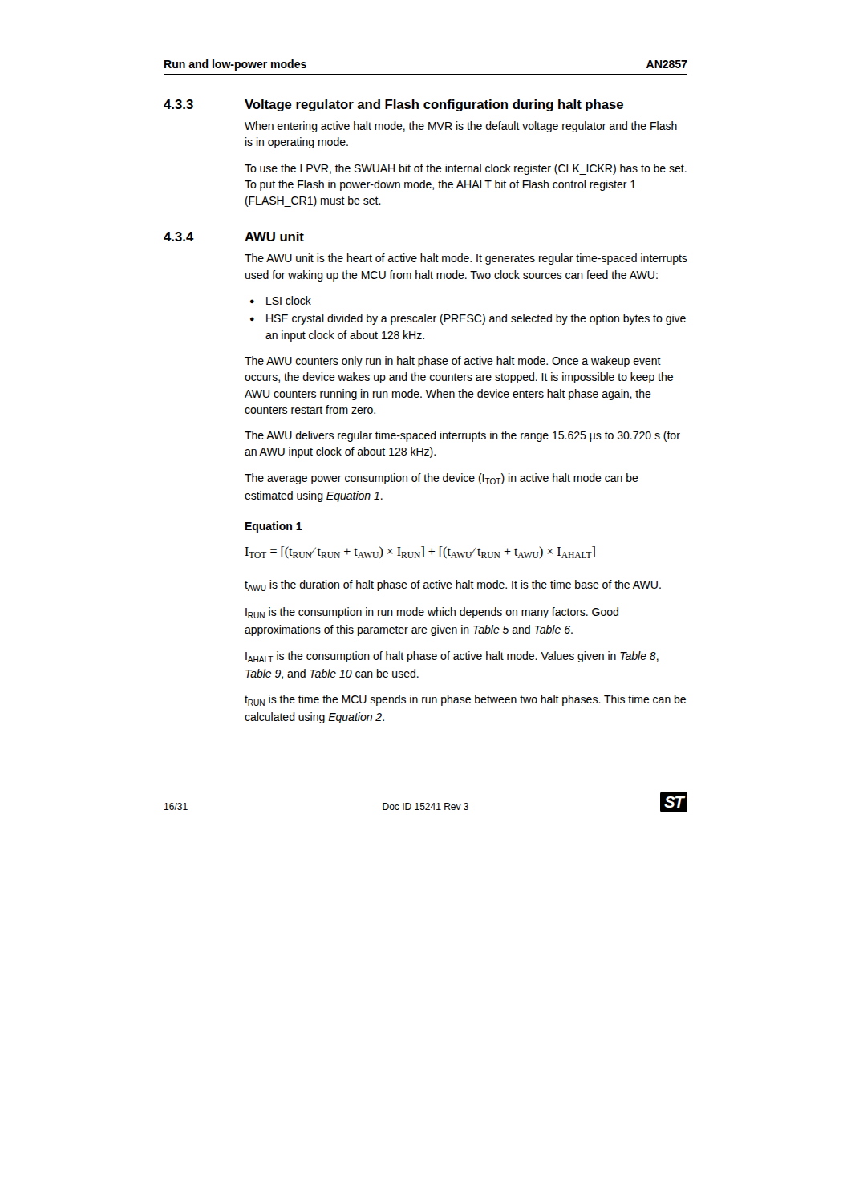Run and low-power modes
AN2857
4.3.3
Voltage regulator and Flash configuration during halt phase
When entering active halt mode, the MVR is the default voltage regulator and the Flash is in operating mode.
To use the LPVR, the SWUAH bit of the internal clock register (CLK_ICKR) has to be set. To put the Flash in power-down mode, the AHALT bit of Flash control register 1 (FLASH_CR1) must be set.
4.3.4
AWU unit
The AWU unit is the heart of active halt mode. It generates regular time-spaced interrupts used for waking up the MCU from halt mode. Two clock sources can feed the AWU:
LSI clock
HSE crystal divided by a prescaler (PRESC) and selected by the option bytes to give an input clock of about 128 kHz.
The AWU counters only run in halt phase of active halt mode. Once a wakeup event occurs, the device wakes up and the counters are stopped. It is impossible to keep the AWU counters running in run mode. When the device enters halt phase again, the counters restart from zero.
The AWU delivers regular time-spaced interrupts in the range 15.625 µs to 30.720 s (for an AWU input clock of about 128 kHz).
The average power consumption of the device (ITOT) in active halt mode can be estimated using Equation 1.
Equation 1
ITOT = [(tRUN∕ tRUN + tAWU) × IRUN] + [(tAWU∕ tRUN + tAWU) × IAHALT]
tAWU is the duration of halt phase of active halt mode. It is the time base of the AWU.
IRUN is the consumption in run mode which depends on many factors. Good approximations of this parameter are given in Table 5 and Table 6.
IAHALT is the consumption of halt phase of active halt mode. Values given in Table 8, Table 9, and Table 10 can be used.
tRUN is the time the MCU spends in run phase between two halt phases. This time can be calculated using Equation 2.
16/31
Doc ID 15241 Rev 3
ST